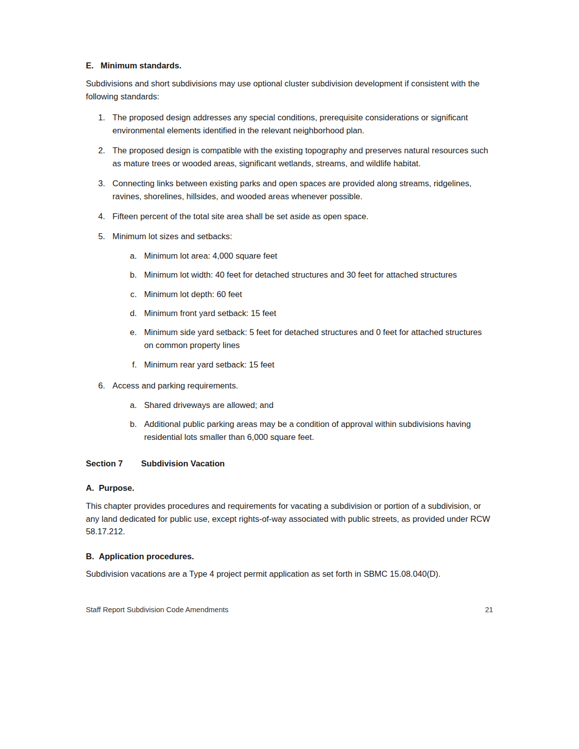E. Minimum standards.
Subdivisions and short subdivisions may use optional cluster subdivision development if consistent with the following standards:
The proposed design addresses any special conditions, prerequisite considerations or significant environmental elements identified in the relevant neighborhood plan.
The proposed design is compatible with the existing topography and preserves natural resources such as mature trees or wooded areas, significant wetlands, streams, and wildlife habitat.
Connecting links between existing parks and open spaces are provided along streams, ridgelines, ravines, shorelines, hillsides, and wooded areas whenever possible.
Fifteen percent of the total site area shall be set aside as open space.
Minimum lot sizes and setbacks:
Minimum lot area: 4,000 square feet
Minimum lot width: 40 feet for detached structures and 30 feet for attached structures
Minimum lot depth: 60 feet
Minimum front yard setback: 15 feet
Minimum side yard setback: 5 feet for detached structures and 0 feet for attached structures on common property lines
Minimum rear yard setback: 15 feet
Access and parking requirements.
Shared driveways are allowed; and
Additional public parking areas may be a condition of approval within subdivisions having residential lots smaller than 6,000 square feet.
Section 7 Subdivision Vacation
A. Purpose.
This chapter provides procedures and requirements for vacating a subdivision or portion of a subdivision, or any land dedicated for public use, except rights-of-way associated with public streets, as provided under RCW 58.17.212.
B. Application procedures.
Subdivision vacations are a Type 4 project permit application as set forth in SBMC 15.08.040(D).
Staff Report Subdivision Code Amendments 21